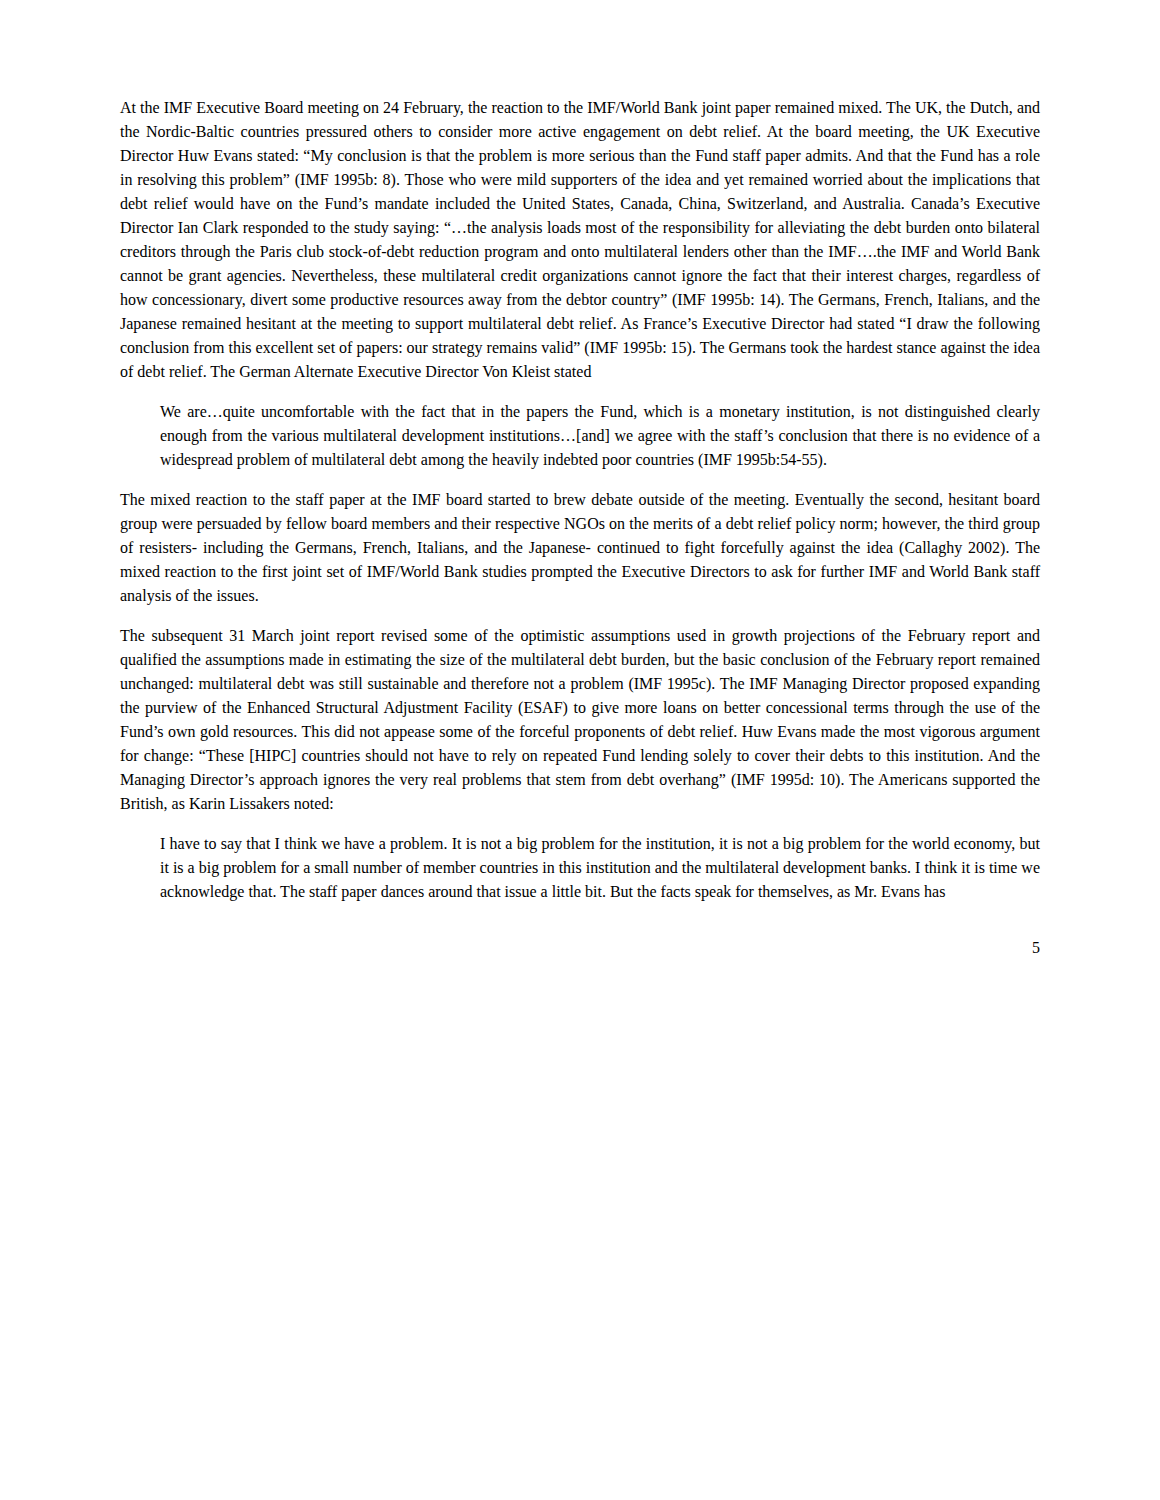At the IMF Executive Board meeting on 24 February, the reaction to the IMF/World Bank joint paper remained mixed. The UK, the Dutch, and the Nordic-Baltic countries pressured others to consider more active engagement on debt relief. At the board meeting, the UK Executive Director Huw Evans stated: “My conclusion is that the problem is more serious than the Fund staff paper admits. And that the Fund has a role in resolving this problem” (IMF 1995b: 8). Those who were mild supporters of the idea and yet remained worried about the implications that debt relief would have on the Fund’s mandate included the United States, Canada, China, Switzerland, and Australia. Canada’s Executive Director Ian Clark responded to the study saying: “…the analysis loads most of the responsibility for alleviating the debt burden onto bilateral creditors through the Paris club stock-of-debt reduction program and onto multilateral lenders other than the IMF….the IMF and World Bank cannot be grant agencies. Nevertheless, these multilateral credit organizations cannot ignore the fact that their interest charges, regardless of how concessionary, divert some productive resources away from the debtor country” (IMF 1995b: 14). The Germans, French, Italians, and the Japanese remained hesitant at the meeting to support multilateral debt relief. As France’s Executive Director had stated “I draw the following conclusion from this excellent set of papers: our strategy remains valid” (IMF 1995b: 15). The Germans took the hardest stance against the idea of debt relief. The German Alternate Executive Director Von Kleist stated
We are…quite uncomfortable with the fact that in the papers the Fund, which is a monetary institution, is not distinguished clearly enough from the various multilateral development institutions…[and] we agree with the staff’s conclusion that there is no evidence of a widespread problem of multilateral debt among the heavily indebted poor countries (IMF 1995b:54-55).
The mixed reaction to the staff paper at the IMF board started to brew debate outside of the meeting. Eventually the second, hesitant board group were persuaded by fellow board members and their respective NGOs on the merits of a debt relief policy norm; however, the third group of resisters- including the Germans, French, Italians, and the Japanese- continued to fight forcefully against the idea (Callaghy 2002). The mixed reaction to the first joint set of IMF/World Bank studies prompted the Executive Directors to ask for further IMF and World Bank staff analysis of the issues.
The subsequent 31 March joint report revised some of the optimistic assumptions used in growth projections of the February report and qualified the assumptions made in estimating the size of the multilateral debt burden, but the basic conclusion of the February report remained unchanged: multilateral debt was still sustainable and therefore not a problem (IMF 1995c). The IMF Managing Director proposed expanding the purview of the Enhanced Structural Adjustment Facility (ESAF) to give more loans on better concessional terms through the use of the Fund’s own gold resources. This did not appease some of the forceful proponents of debt relief. Huw Evans made the most vigorous argument for change: “These [HIPC] countries should not have to rely on repeated Fund lending solely to cover their debts to this institution. And the Managing Director’s approach ignores the very real problems that stem from debt overhang” (IMF 1995d: 10). The Americans supported the British, as Karin Lissakers noted:
I have to say that I think we have a problem. It is not a big problem for the institution, it is not a big problem for the world economy, but it is a big problem for a small number of member countries in this institution and the multilateral development banks. I think it is time we acknowledge that. The staff paper dances around that issue a little bit. But the facts speak for themselves, as Mr. Evans has
5